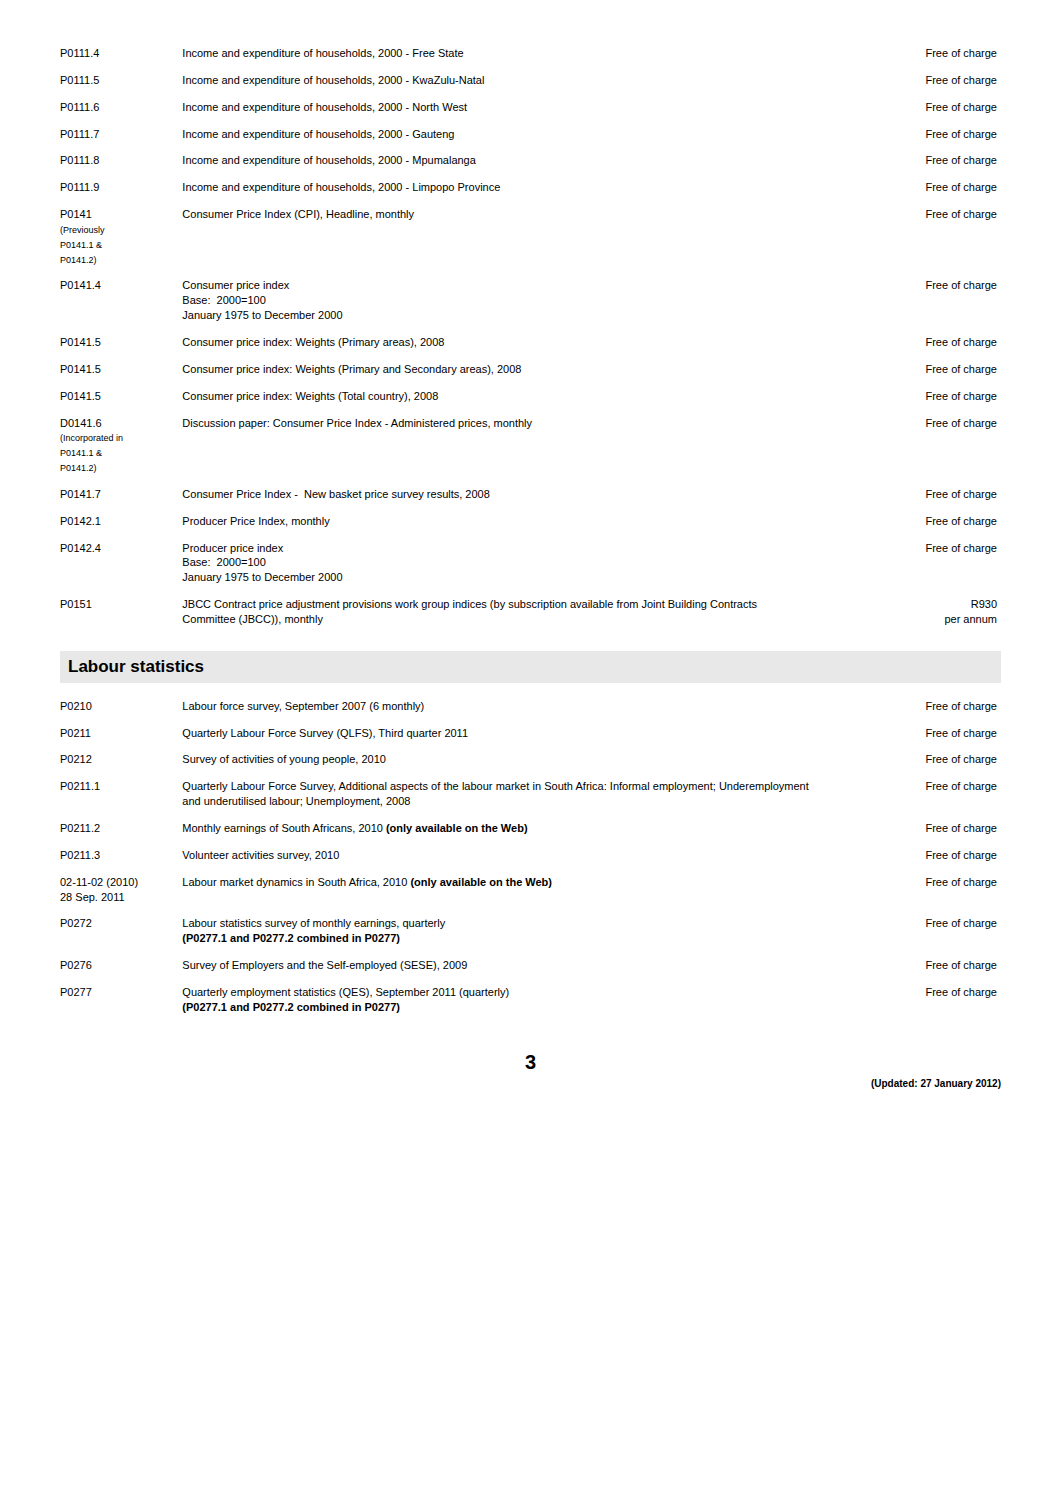| P0111.4 | Income and expenditure of households, 2000 - Free State | Free of charge |
| P0111.5 | Income and expenditure of households, 2000 - KwaZulu-Natal | Free of charge |
| P0111.6 | Income and expenditure of households, 2000 - North West | Free of charge |
| P0111.7 | Income and expenditure of households, 2000 - Gauteng | Free of charge |
| P0111.8 | Income and expenditure of households, 2000 - Mpumalanga | Free of charge |
| P0111.9 | Income and expenditure of households, 2000 - Limpopo Province | Free of charge |
| P0141 (Previously P0141.1 & P0141.2) | Consumer Price Index (CPI), Headline, monthly | Free of charge |
| P0141.4 | Consumer price index Base: 2000=100 January 1975 to December 2000 | Free of charge |
| P0141.5 | Consumer price index: Weights (Primary areas), 2008 | Free of charge |
| P0141.5 | Consumer price index: Weights (Primary and Secondary areas), 2008 | Free of charge |
| P0141.5 | Consumer price index: Weights (Total country), 2008 | Free of charge |
| D0141.6 (Incorporated in P0141.1 & P0141.2) | Discussion paper: Consumer Price Index - Administered prices, monthly | Free of charge |
| P0141.7 | Consumer Price Index - New basket price survey results, 2008 | Free of charge |
| P0142.1 | Producer Price Index, monthly | Free of charge |
| P0142.4 | Producer price index Base: 2000=100 January 1975 to December 2000 | Free of charge |
| P0151 | JBCC Contract price adjustment provisions work group indices (by subscription available from Joint Building Contracts Committee (JBCC)), monthly | R930 per annum |
Labour statistics
| P0210 | Labour force survey, September 2007 (6 monthly) | Free of charge |
| P0211 | Quarterly Labour Force Survey (QLFS), Third quarter 2011 | Free of charge |
| P0212 | Survey of activities of young people, 2010 | Free of charge |
| P0211.1 | Quarterly Labour Force Survey, Additional aspects of the labour market in South Africa: Informal employment; Underemployment and underutilised labour; Unemployment, 2008 | Free of charge |
| P0211.2 | Monthly earnings of South Africans, 2010 (only available on the Web) | Free of charge |
| P0211.3 | Volunteer activities survey, 2010 | Free of charge |
| 02-11-02 (2010) 28 Sep. 2011 | Labour market dynamics in South Africa, 2010 (only available on the Web) | Free of charge |
| P0272 | Labour statistics survey of monthly earnings, quarterly (P0277.1 and P0277.2 combined in P0277) | Free of charge |
| P0276 | Survey of Employers and the Self-employed (SESE), 2009 | Free of charge |
| P0277 | Quarterly employment statistics (QES), September 2011 (quarterly) (P0277.1 and P0277.2 combined in P0277) | Free of charge |
3
(Updated: 27 January 2012)